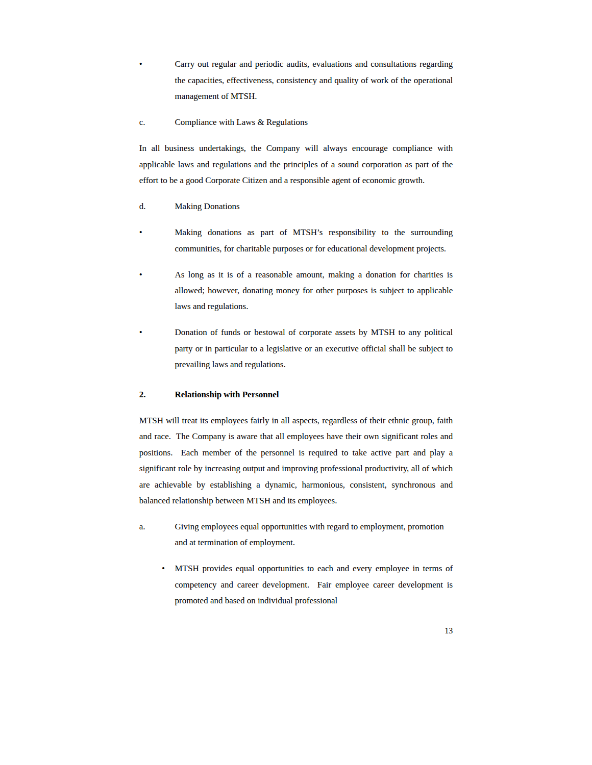• Carry out regular and periodic audits, evaluations and consultations regarding the capacities, effectiveness, consistency and quality of work of the operational management of MTSH.
c. Compliance with Laws & Regulations
In all business undertakings, the Company will always encourage compliance with applicable laws and regulations and the principles of a sound corporation as part of the effort to be a good Corporate Citizen and a responsible agent of economic growth.
d. Making Donations
• Making donations as part of MTSH’s responsibility to the surrounding communities, for charitable purposes or for educational development projects.
• As long as it is of a reasonable amount, making a donation for charities is allowed; however, donating money for other purposes is subject to applicable laws and regulations.
• Donation of funds or bestowal of corporate assets by MTSH to any political party or in particular to a legislative or an executive official shall be subject to prevailing laws and regulations.
2. Relationship with Personnel
MTSH will treat its employees fairly in all aspects, regardless of their ethnic group, faith and race. The Company is aware that all employees have their own significant roles and positions. Each member of the personnel is required to take active part and play a significant role by increasing output and improving professional productivity, all of which are achievable by establishing a dynamic, harmonious, consistent, synchronous and balanced relationship between MTSH and its employees.
a. Giving employees equal opportunities with regard to employment, promotion and at termination of employment.
• MTSH provides equal opportunities to each and every employee in terms of competency and career development. Fair employee career development is promoted and based on individual professional
13